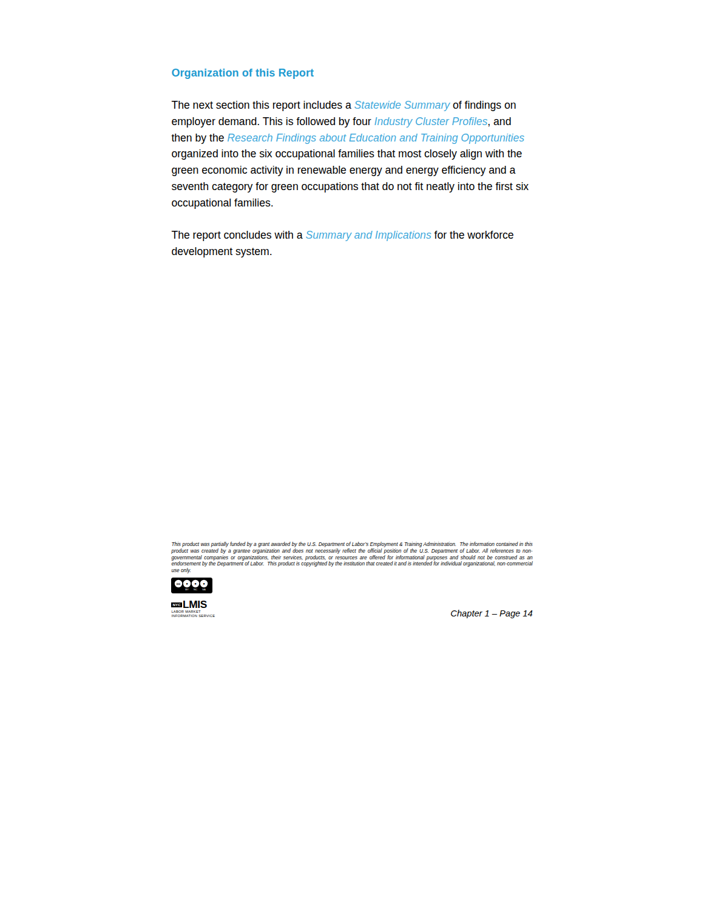Organization of this Report
The next section this report includes a Statewide Summary of findings on employer demand. This is followed by four Industry Cluster Profiles, and then by the Research Findings about Education and Training Opportunities organized into the six occupational families that most closely align with the green economic activity in renewable energy and energy efficiency and a seventh category for green occupations that do not fit neatly into the first six occupational families.
The report concludes with a Summary and Implications for the workforce development system.
This product was partially funded by a grant awarded by the U.S. Department of Labor’s Employment & Training Administration. The information contained in this product was created by a grantee organization and does not necessarily reflect the official position of the U.S. Department of Labor. All references to non-governmental companies or organizations, their services, products, or resources are offered for informational purposes and should not be construed as an endorsement by the Department of Labor. This product is copyrighted by the institution that created it and is intended for individual organizational, non-commercial use only.
cc ● ● ● BY NC SA
NYC LMIS
LABOR MARKET
INFORMATION SERVICE
Chapter 1 – Page 14